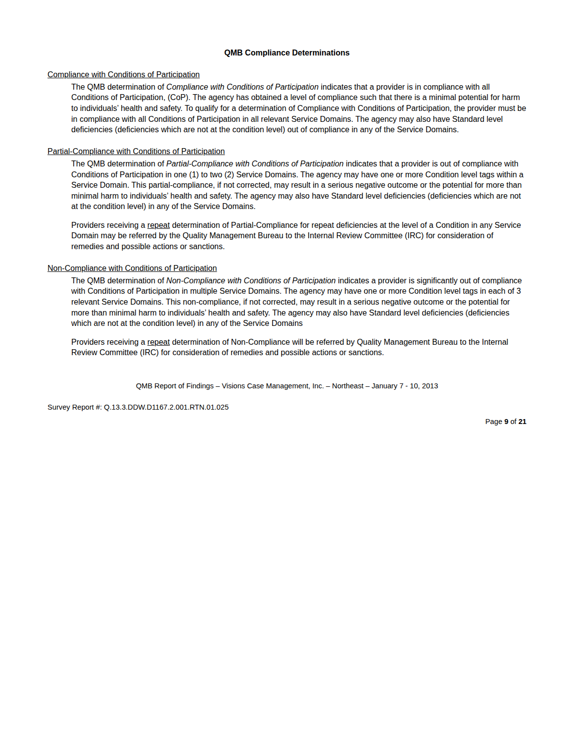QMB Compliance Determinations
Compliance with Conditions of Participation
The QMB determination of Compliance with Conditions of Participation indicates that a provider is in compliance with all Conditions of Participation, (CoP). The agency has obtained a level of compliance such that there is a minimal potential for harm to individuals’ health and safety. To qualify for a determination of Compliance with Conditions of Participation, the provider must be in compliance with all Conditions of Participation in all relevant Service Domains. The agency may also have Standard level deficiencies (deficiencies which are not at the condition level) out of compliance in any of the Service Domains.
Partial-Compliance with Conditions of Participation
The QMB determination of Partial-Compliance with Conditions of Participation indicates that a provider is out of compliance with Conditions of Participation in one (1) to two (2) Service Domains. The agency may have one or more Condition level tags within a Service Domain. This partial-compliance, if not corrected, may result in a serious negative outcome or the potential for more than minimal harm to individuals’ health and safety. The agency may also have Standard level deficiencies (deficiencies which are not at the condition level) in any of the Service Domains.
Providers receiving a repeat determination of Partial-Compliance for repeat deficiencies at the level of a Condition in any Service Domain may be referred by the Quality Management Bureau to the Internal Review Committee (IRC) for consideration of remedies and possible actions or sanctions.
Non-Compliance with Conditions of Participation
The QMB determination of Non-Compliance with Conditions of Participation indicates a provider is significantly out of compliance with Conditions of Participation in multiple Service Domains. The agency may have one or more Condition level tags in each of 3 relevant Service Domains. This non-compliance, if not corrected, may result in a serious negative outcome or the potential for more than minimal harm to individuals’ health and safety. The agency may also have Standard level deficiencies (deficiencies which are not at the condition level) in any of the Service Domains
Providers receiving a repeat determination of Non-Compliance will be referred by Quality Management Bureau to the Internal Review Committee (IRC) for consideration of remedies and possible actions or sanctions.
QMB Report of Findings – Visions Case Management, Inc. – Northeast – January 7 - 10, 2013
Survey Report #: Q.13.3.DDW.D1167.2.001.RTN.01.025
Page 9 of 21